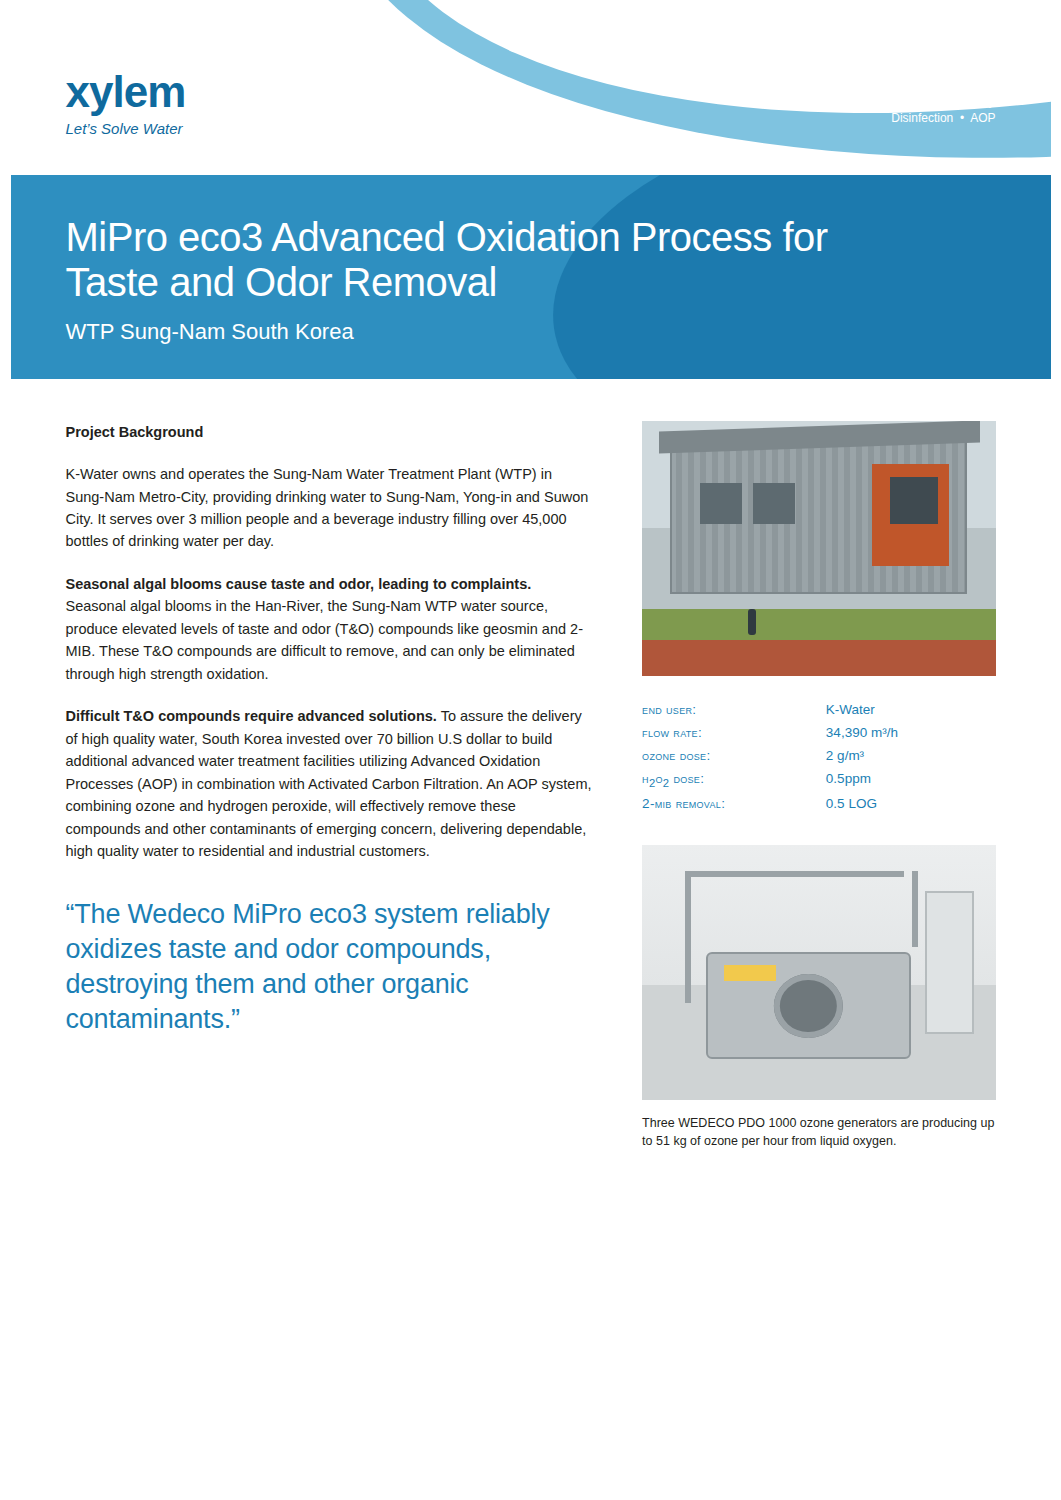xylem
Let’s Solve Water
Case study
Disinfection • AOP
MiPro eco3 Advanced Oxidation Process for Taste and Odor Removal
WTP Sung-Nam South Korea
Project Background
K-Water owns and operates the Sung-Nam Water Treatment Plant (WTP) in Sung-Nam Metro-City, providing drinking water to Sung-Nam, Yong-in and Suwon City. It serves over 3 million people and a beverage industry filling over 45,000 bottles of drinking water per day.
Seasonal algal blooms cause taste and odor, leading to complaints. Seasonal algal blooms in the Han-River, the Sung-Nam WTP water source, produce elevated levels of taste and odor (T&O) compounds like geosmin and 2-MIB. These T&O compounds are difficult to remove, and can only be eliminated through high strength oxidation.
Difficult T&O compounds require advanced solutions. To assure the delivery of high quality water, South Korea invested over 70 billion U.S dollar to build additional advanced water treatment facilities utilizing Advanced Oxidation Processes (AOP) in combination with Activated Carbon Filtration. An AOP system, combining ozone and hydrogen peroxide, will effectively remove these compounds and other contaminants of emerging concern, delivering dependable, high quality water to residential and industrial customers.
“The Wedeco MiPro eco3 system reliably oxidizes taste and odor compounds, destroying them and other organic contaminants.”
| E nd user : | K-Water |
| F low rate : | 34,390 m³/h |
| O zone dose : | 2 g/m³ |
| H 2 O 2 D ose : | 0.5ppm |
| 2-MIB removal : | 0.5 LOG |
Three WEDECO PDO 1000 ozone generators are producing up to 51 kg of ozone per hour from liquid oxygen.